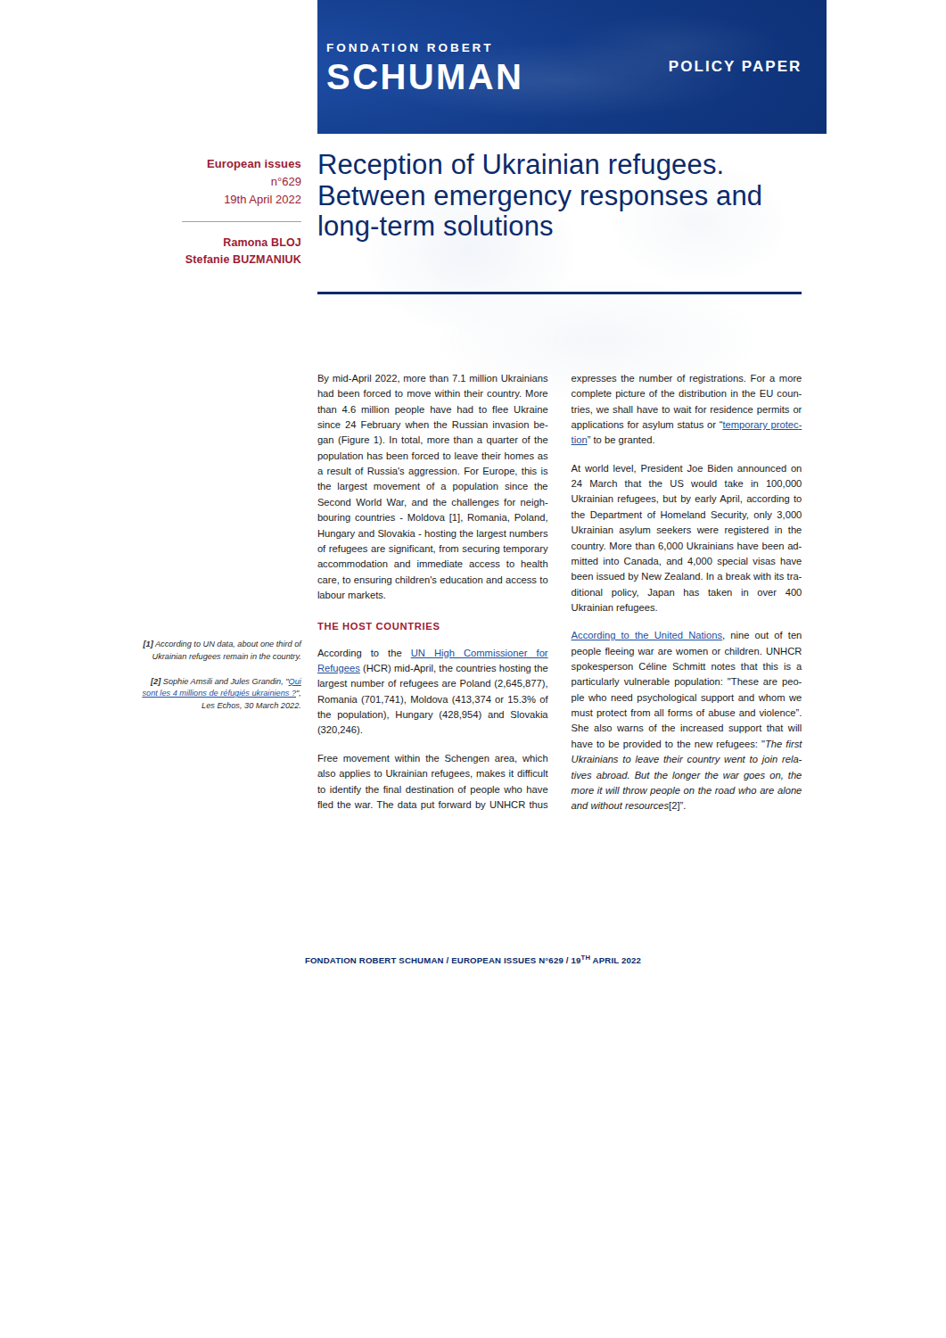Fondation Robert
Schuman
Policy Paper
European issues
n°629
19th April 2022
Ramona BLOJ
Stefanie BUZMANIUK
Reception of Ukrainian refugees. Between emergency responses and long-term solutions
[1] According to UN data, about one third of Ukrainian refugees remain in the country.
[2] Sophie Amsili and Jules Grandin, "Qui sont les 4 millions de réfugiés ukrainiens ?", Les Echos, 30 March 2022.
By mid-April 2022, more than 7.1 million Ukrainians had been forced to move within their country. More than 4.6 million people have had to flee Ukraine since 24 February when the Russian invasion began (Figure 1). In total, more than a quarter of the population has been forced to leave their homes as a result of Russia's aggression. For Europe, this is the largest movement of a population since the Second World War, and the challenges for neighbouring countries - Moldova [1], Romania, Poland, Hungary and Slovakia - hosting the largest numbers of refugees are significant, from securing temporary accommodation and immediate access to health care, to ensuring children's education and access to labour markets.
The host countries
According to the UN High Commissioner for Refugees (HCR) mid-April, the countries hosting the largest number of refugees are Poland (2,645,877), Romania (701,741), Moldova (413,374 or 15.3% of the population), Hungary (428,954) and Slovakia (320,246).
Free movement within the Schengen area, which also applies to Ukrainian refugees, makes it difficult to identify the final destination of people who have fled the war. The data put forward by UNHCR thus expresses the number of registrations. For a more complete picture of the distribution in the EU countries, we shall have to wait for residence permits or applications for asylum status or “temporary protection” to be granted.
At world level, President Joe Biden announced on 24 March that the US would take in 100,000 Ukrainian refugees, but by early April, according to the Department of Homeland Security, only 3,000 Ukrainian asylum seekers were registered in the country. More than 6,000 Ukrainians have been admitted into Canada, and 4,000 special visas have been issued by New Zealand. In a break with its traditional policy, Japan has taken in over 400 Ukrainian refugees.
According to the United Nations, nine out of ten people fleeing war are women or children. UNHCR spokesperson Céline Schmitt notes that this is a particularly vulnerable population: "These are people who need psychological support and whom we must protect from all forms of abuse and violence”. She also warns of the increased support that will have to be provided to the new refugees: "The first Ukrainians to leave their country went to join relatives abroad. But the longer the war goes on, the more it will throw people on the road who are alone and without resources[2]”.
FONDATION ROBERT SCHUMAN / EUROPEAN ISSUES N°629 / 19TH APRIL 2022